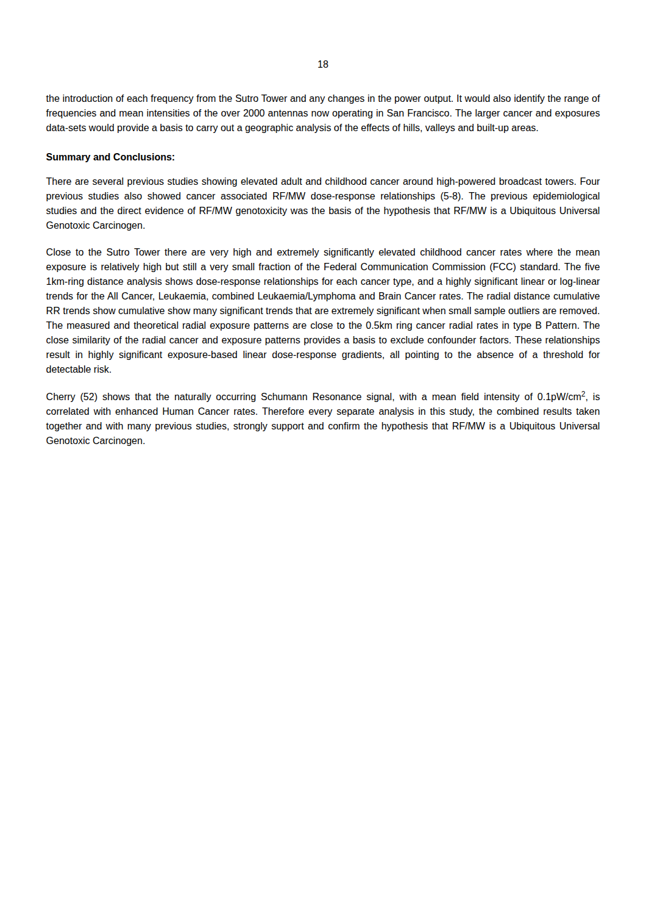18
the introduction of each frequency from the Sutro Tower and any changes in the power output. It would also identify the range of frequencies and mean intensities of the over 2000 antennas now operating in San Francisco. The larger cancer and exposures data-sets would provide a basis to carry out a geographic analysis of the effects of hills, valleys and built-up areas.
Summary and Conclusions:
There are several previous studies showing elevated adult and childhood cancer around high-powered broadcast towers. Four previous studies also showed cancer associated RF/MW dose-response relationships (5-8). The previous epidemiological studies and the direct evidence of RF/MW genotoxicity was the basis of the hypothesis that RF/MW is a Ubiquitous Universal Genotoxic Carcinogen.
Close to the Sutro Tower there are very high and extremely significantly elevated childhood cancer rates where the mean exposure is relatively high but still a very small fraction of the Federal Communication Commission (FCC) standard. The five 1km-ring distance analysis shows dose-response relationships for each cancer type, and a highly significant linear or log-linear trends for the All Cancer, Leukaemia, combined Leukaemia/Lymphoma and Brain Cancer rates. The radial distance cumulative RR trends show cumulative show many significant trends that are extremely significant when small sample outliers are removed. The measured and theoretical radial exposure patterns are close to the 0.5km ring cancer radial rates in type B Pattern. The close similarity of the radial cancer and exposure patterns provides a basis to exclude confounder factors. These relationships result in highly significant exposure-based linear dose-response gradients, all pointing to the absence of a threshold for detectable risk.
Cherry (52) shows that the naturally occurring Schumann Resonance signal, with a mean field intensity of 0.1pW/cm2, is correlated with enhanced Human Cancer rates. Therefore every separate analysis in this study, the combined results taken together and with many previous studies, strongly support and confirm the hypothesis that RF/MW is a Ubiquitous Universal Genotoxic Carcinogen.